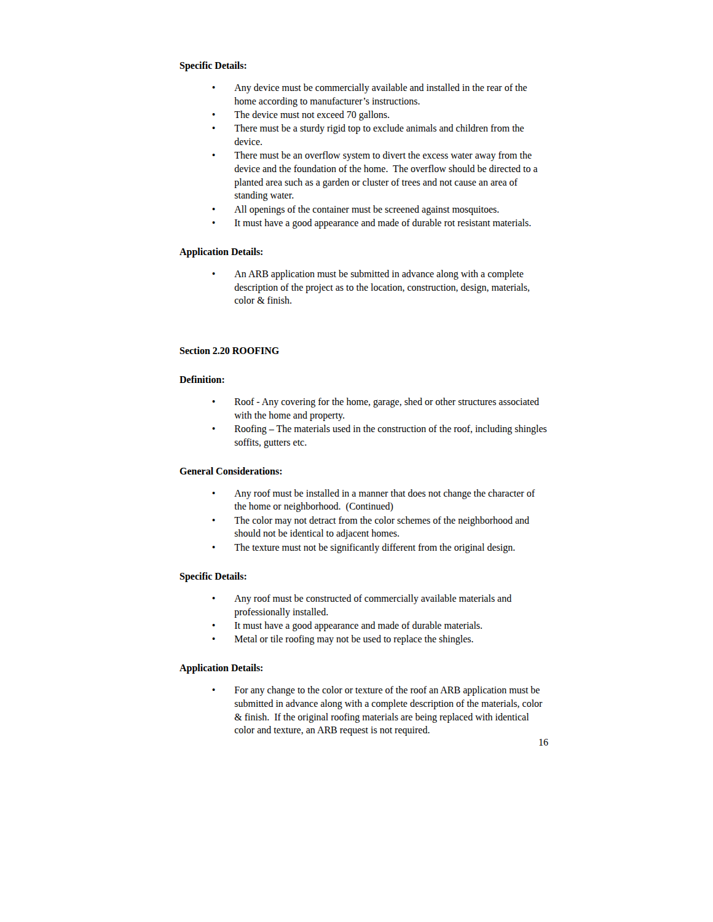Specific Details:
Any device must be commercially available and installed in the rear of the home according to manufacturer’s instructions.
The device must not exceed 70 gallons.
There must be a sturdy rigid top to exclude animals and children from the device.
There must be an overflow system to divert the excess water away from the device and the foundation of the home. The overflow should be directed to a planted area such as a garden or cluster of trees and not cause an area of standing water.
All openings of the container must be screened against mosquitoes.
It must have a good appearance and made of durable rot resistant materials.
Application Details:
An ARB application must be submitted in advance along with a complete description of the project as to the location, construction, design, materials, color & finish.
Section 2.20 ROOFING
Definition:
Roof - Any covering for the home, garage, shed or other structures associated with the home and property.
Roofing – The materials used in the construction of the roof, including shingles soffits, gutters etc.
General Considerations:
Any roof must be installed in a manner that does not change the character of the home or neighborhood. (Continued)
The color may not detract from the color schemes of the neighborhood and should not be identical to adjacent homes.
The texture must not be significantly different from the original design.
Specific Details:
Any roof must be constructed of commercially available materials and professionally installed.
It must have a good appearance and made of durable materials.
Metal or tile roofing may not be used to replace the shingles.
Application Details:
For any change to the color or texture of the roof an ARB application must be submitted in advance along with a complete description of the materials, color & finish. If the original roofing materials are being replaced with identical color and texture, an ARB request is not required.
16